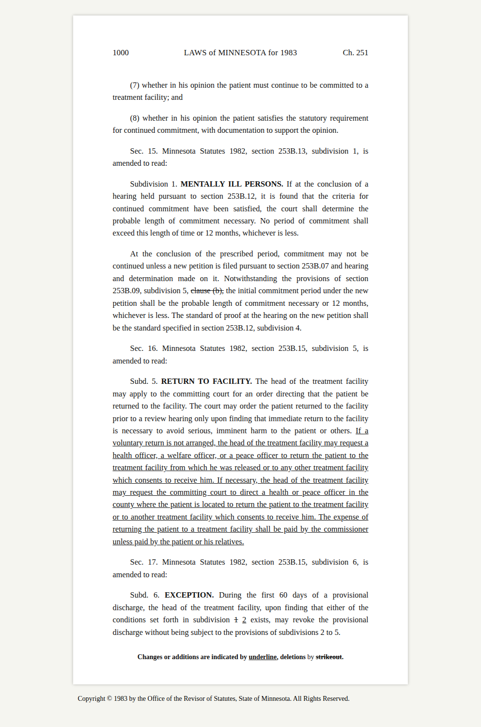1000
LAWS of MINNESOTA for 1983
Ch. 251
(7) whether in his opinion the patient must continue to be committed to a treatment facility; and
(8) whether in his opinion the patient satisfies the statutory requirement for continued commitment, with documentation to support the opinion.
Sec. 15. Minnesota Statutes 1982, section 253B.13, subdivision 1, is amended to read:
Subdivision 1. MENTALLY ILL PERSONS. If at the conclusion of a hearing held pursuant to section 253B.12, it is found that the criteria for continued commitment have been satisfied, the court shall determine the probable length of commitment necessary. No period of commitment shall exceed this length of time or 12 months, whichever is less.
At the conclusion of the prescribed period, commitment may not be continued unless a new petition is filed pursuant to section 253B.07 and hearing and determination made on it. Notwithstanding the provisions of section 253B.09, subdivision 5, clause (b), the initial commitment period under the new petition shall be the probable length of commitment necessary or 12 months, whichever is less. The standard of proof at the hearing on the new petition shall be the standard specified in section 253B.12, subdivision 4.
Sec. 16. Minnesota Statutes 1982, section 253B.15, subdivision 5, is amended to read:
Subd. 5. RETURN TO FACILITY. The head of the treatment facility may apply to the committing court for an order directing that the patient be returned to the facility. The court may order the patient returned to the facility prior to a review hearing only upon finding that immediate return to the facility is necessary to avoid serious, imminent harm to the patient or others. If a voluntary return is not arranged, the head of the treatment facility may request a health officer, a welfare officer, or a peace officer to return the patient to the treatment facility from which he was released or to any other treatment facility which consents to receive him. If necessary, the head of the treatment facility may request the committing court to direct a health or peace officer in the county where the patient is located to return the patient to the treatment facility or to another treatment facility which consents to receive him. The expense of returning the patient to a treatment facility shall be paid by the commissioner unless paid by the patient or his relatives.
Sec. 17. Minnesota Statutes 1982, section 253B.15, subdivision 6, is amended to read:
Subd. 6. EXCEPTION. During the first 60 days of a provisional discharge, the head of the treatment facility, upon finding that either of the conditions set forth in subdivision 1 2 exists, may revoke the provisional discharge without being subject to the provisions of subdivisions 2 to 5.
Changes or additions are indicated by underline, deletions by strikeout.
Copyright © 1983 by the Office of the Revisor of Statutes, State of Minnesota. All Rights Reserved.